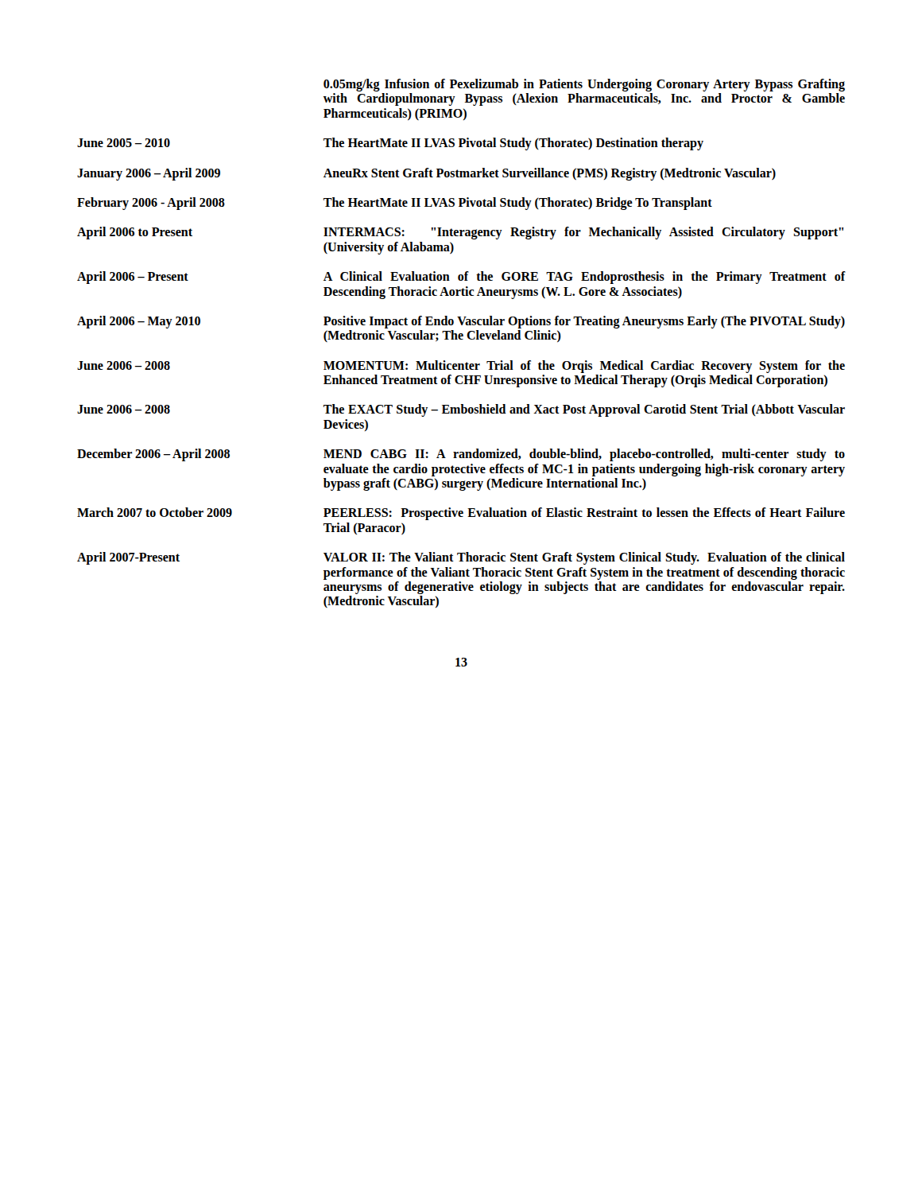| | 0.05mg/kg Infusion of Pexelizumab in Patients Undergoing Coronary Artery Bypass Grafting with Cardiopulmonary Bypass (Alexion Pharmaceuticals, Inc. and Proctor & Gamble Pharmceuticals) (PRIMO) |
| June 2005 – 2010 | The HeartMate II LVAS Pivotal Study (Thoratec) Destination therapy |
| January 2006 – April 2009 | AneuRx Stent Graft Postmarket Surveillance (PMS) Registry (Medtronic Vascular) |
| February 2006 - April 2008 | The HeartMate II LVAS Pivotal Study (Thoratec) Bridge To Transplant |
| April 2006 to Present | INTERMACS: "Interagency Registry for Mechanically Assisted Circulatory Support" (University of Alabama) |
| April 2006 – Present | A Clinical Evaluation of the GORE TAG Endoprosthesis in the Primary Treatment of Descending Thoracic Aortic Aneurysms (W. L. Gore & Associates) |
| April 2006 – May 2010 | Positive Impact of Endo Vascular Options for Treating Aneurysms Early (The PIVOTAL Study) (Medtronic Vascular; The Cleveland Clinic) |
| June 2006 – 2008 | MOMENTUM: Multicenter Trial of the Orqis Medical Cardiac Recovery System for the Enhanced Treatment of CHF Unresponsive to Medical Therapy (Orqis Medical Corporation) |
| June 2006 – 2008 | The EXACT Study – Emboshield and Xact Post Approval Carotid Stent Trial (Abbott Vascular Devices) |
| December 2006 – April 2008 | MEND CABG II: A randomized, double-blind, placebo-controlled, multi-center study to evaluate the cardio protective effects of MC-1 in patients undergoing high-risk coronary artery bypass graft (CABG) surgery (Medicure International Inc.) |
| March 2007 to October 2009 | PEERLESS: Prospective Evaluation of Elastic Restraint to lessen the Effects of Heart Failure Trial (Paracor) |
| April 2007-Present | VALOR II: The Valiant Thoracic Stent Graft System Clinical Study. Evaluation of the clinical performance of the Valiant Thoracic Stent Graft System in the treatment of descending thoracic aneurysms of degenerative etiology in subjects that are candidates for endovascular repair. (Medtronic Vascular) |
13